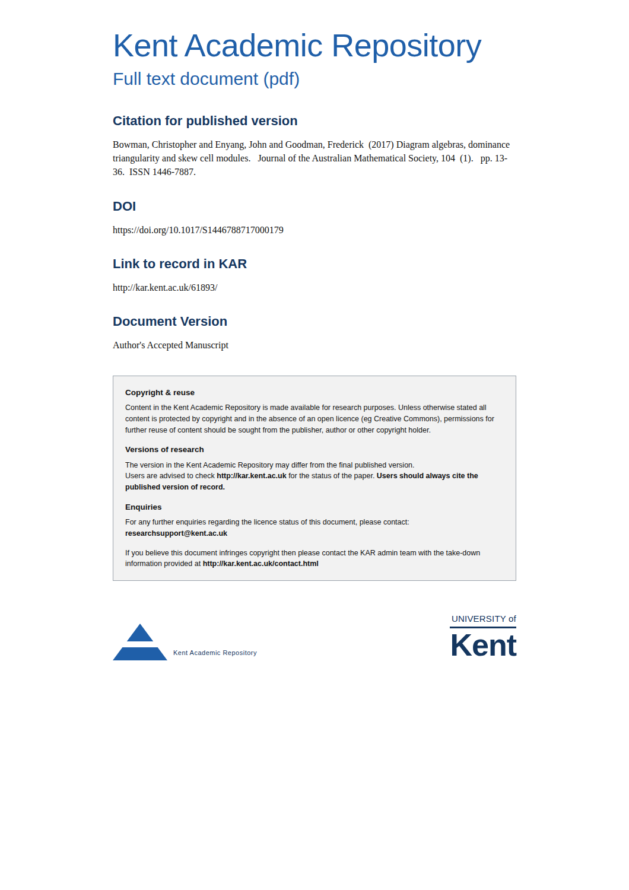Kent Academic Repository
Full text document (pdf)
Citation for published version
Bowman, Christopher and Enyang, John and Goodman, Frederick (2017) Diagram algebras, dominance triangularity and skew cell modules. Journal of the Australian Mathematical Society, 104 (1). pp. 13-36. ISSN 1446-7887.
DOI
https://doi.org/10.1017/S1446788717000179
Link to record in KAR
http://kar.kent.ac.uk/61893/
Document Version
Author's Accepted Manuscript
Copyright & reuse
Content in the Kent Academic Repository is made available for research purposes. Unless otherwise stated all content is protected by copyright and in the absence of an open licence (eg Creative Commons), permissions for further reuse of content should be sought from the publisher, author or other copyright holder.
Versions of research
The version in the Kent Academic Repository may differ from the final published version.
Users are advised to check http://kar.kent.ac.uk for the status of the paper. Users should always cite the published version of record.
Enquiries
For any further enquiries regarding the licence status of this document, please contact:
researchsupport@kent.ac.uk
If you believe this document infringes copyright then please contact the KAR admin team with the take-down information provided at http://kar.kent.ac.uk/contact.html
Kent Academic Repository
UNIVERSITY of
Kent